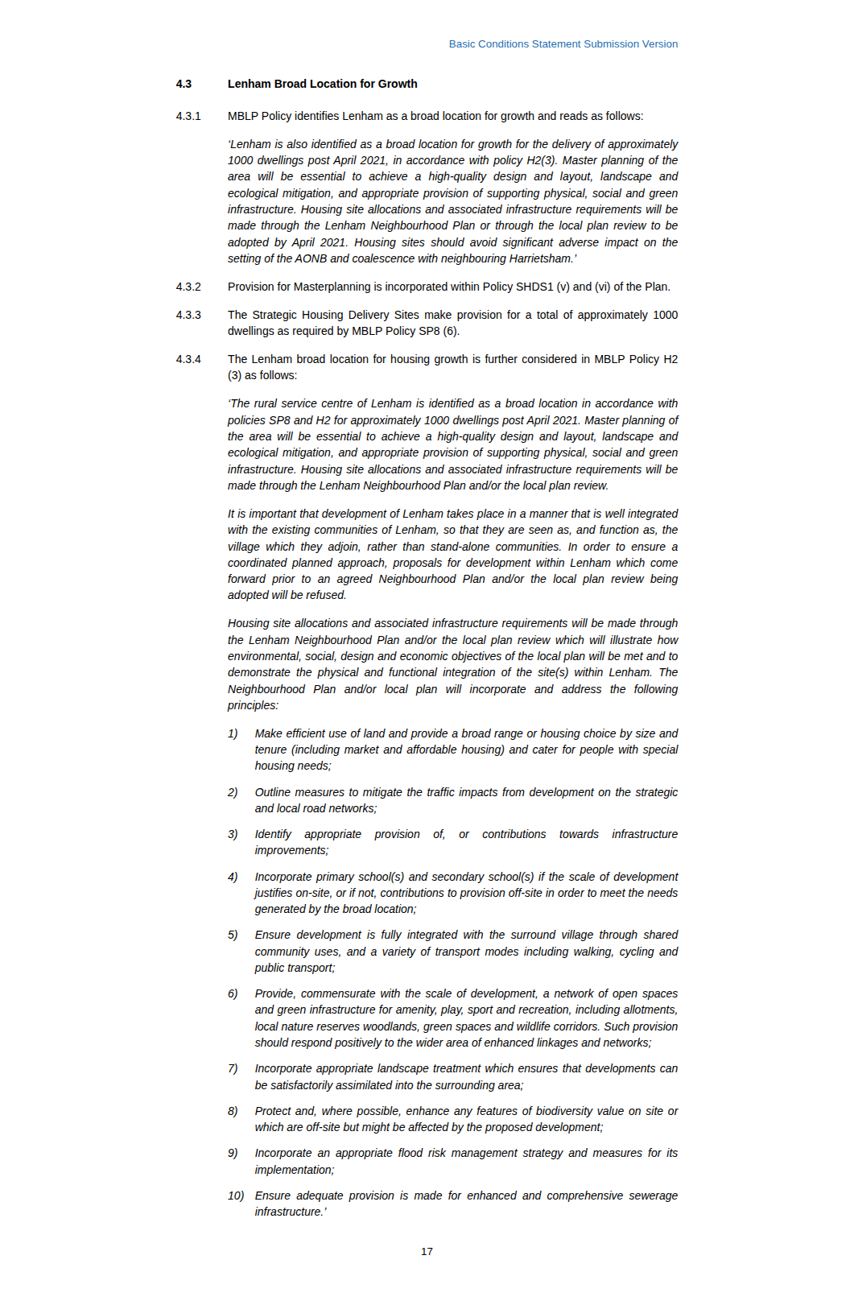Basic Conditions Statement Submission Version
4.3
Lenham Broad Location for Growth
4.3.1
MBLP Policy identifies Lenham as a broad location for growth and reads as follows:
‘Lenham is also identified as a broad location for growth for the delivery of approximately 1000 dwellings post April 2021, in accordance with policy H2(3). Master planning of the area will be essential to achieve a high-quality design and layout, landscape and ecological mitigation, and appropriate provision of supporting physical, social and green infrastructure. Housing site allocations and associated infrastructure requirements will be made through the Lenham Neighbourhood Plan or through the local plan review to be adopted by April 2021. Housing sites should avoid significant adverse impact on the setting of the AONB and coalescence with neighbouring Harrietsham.’
4.3.2
Provision for Masterplanning is incorporated within Policy SHDS1 (v) and (vi) of the Plan.
4.3.3
The Strategic Housing Delivery Sites make provision for a total of approximately 1000 dwellings as required by MBLP Policy SP8 (6).
4.3.4
The Lenham broad location for housing growth is further considered in MBLP Policy H2 (3) as follows:
‘The rural service centre of Lenham is identified as a broad location in accordance with policies SP8 and H2 for approximately 1000 dwellings post April 2021. Master planning of the area will be essential to achieve a high-quality design and layout, landscape and ecological mitigation, and appropriate provision of supporting physical, social and green infrastructure. Housing site allocations and associated infrastructure requirements will be made through the Lenham Neighbourhood Plan and/or the local plan review.
It is important that development of Lenham takes place in a manner that is well integrated with the existing communities of Lenham, so that they are seen as, and function as, the village which they adjoin, rather than stand-alone communities. In order to ensure a coordinated planned approach, proposals for development within Lenham which come forward prior to an agreed Neighbourhood Plan and/or the local plan review being adopted will be refused.
Housing site allocations and associated infrastructure requirements will be made through the Lenham Neighbourhood Plan and/or the local plan review which will illustrate how environmental, social, design and economic objectives of the local plan will be met and to demonstrate the physical and functional integration of the site(s) within Lenham. The Neighbourhood Plan and/or local plan will incorporate and address the following principles:
1) Make efficient use of land and provide a broad range or housing choice by size and tenure (including market and affordable housing) and cater for people with special housing needs;
2) Outline measures to mitigate the traffic impacts from development on the strategic and local road networks;
3) Identify appropriate provision of, or contributions towards infrastructure improvements;
4) Incorporate primary school(s) and secondary school(s) if the scale of development justifies on-site, or if not, contributions to provision off-site in order to meet the needs generated by the broad location;
5) Ensure development is fully integrated with the surround village through shared community uses, and a variety of transport modes including walking, cycling and public transport;
6) Provide, commensurate with the scale of development, a network of open spaces and green infrastructure for amenity, play, sport and recreation, including allotments, local nature reserves woodlands, green spaces and wildlife corridors. Such provision should respond positively to the wider area of enhanced linkages and networks;
7) Incorporate appropriate landscape treatment which ensures that developments can be satisfactorily assimilated into the surrounding area;
8) Protect and, where possible, enhance any features of biodiversity value on site or which are off-site but might be affected by the proposed development;
9) Incorporate an appropriate flood risk management strategy and measures for its implementation;
10) Ensure adequate provision is made for enhanced and comprehensive sewerage infrastructure.’
17